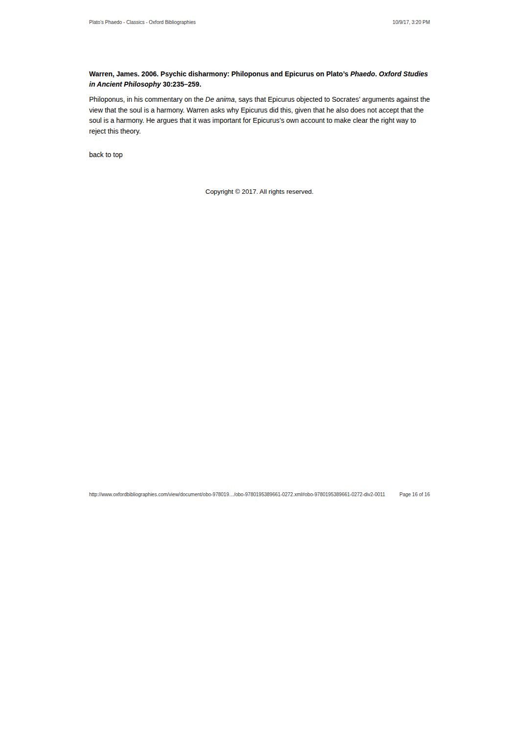Plato’s Phaedo - Classics - Oxford Bibliographies 10/9/17, 3:20 PM
Warren, James. 2006. Psychic disharmony: Philoponus and Epicurus on Plato’s Phaedo. Oxford Studies in Ancient Philosophy 30:235–259.
Philoponus, in his commentary on the De anima, says that Epicurus objected to Socrates’ arguments against the view that the soul is a harmony. Warren asks why Epicurus did this, given that he also does not accept that the soul is a harmony. He argues that it was important for Epicurus’s own account to make clear the right way to reject this theory.
back to top
Copyright © 2017. All rights reserved.
http://www.oxfordbibliographies.com/view/document/obo-978019…/obo-9780195389661-0272.xml#obo-9780195389661-0272-div2-0011 Page 16 of 16